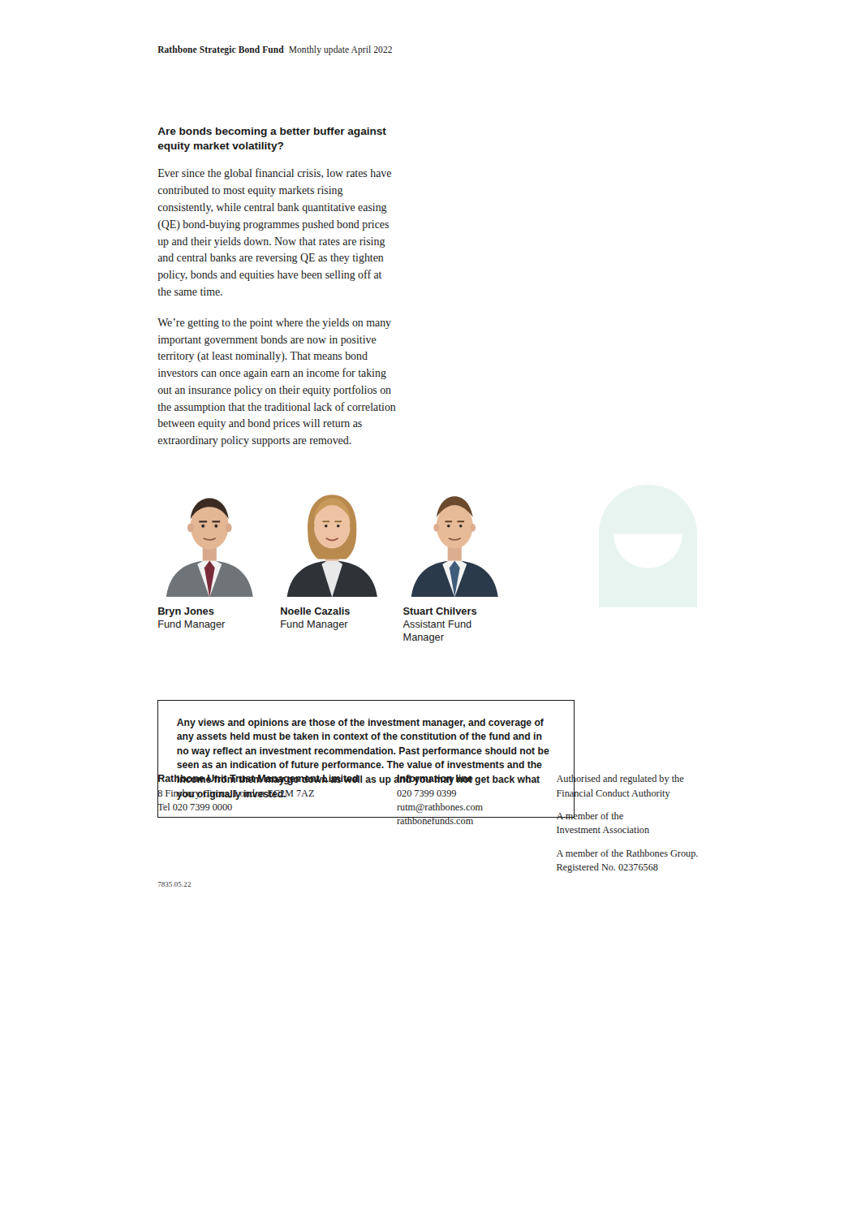Rathbone Strategic Bond Fund Monthly update April 2022
Are bonds becoming a better buffer against equity market volatility?
Ever since the global financial crisis, low rates have contributed to most equity markets rising consistently, while central bank quantitative easing (QE) bond-buying programmes pushed bond prices up and their yields down. Now that rates are rising and central banks are reversing QE as they tighten policy, bonds and equities have been selling off at the same time.
We’re getting to the point where the yields on many important government bonds are now in positive territory (at least nominally). That means bond investors can once again earn an income for taking out an insurance policy on their equity portfolios on the assumption that the traditional lack of correlation between equity and bond prices will return as extraordinary policy supports are removed.
Bryn Jones
Fund Manager
Noelle Cazalis
Fund Manager
Stuart Chilvers
Assistant Fund Manager
Any views and opinions are those of the investment manager, and coverage of any assets held must be taken in context of the constitution of the fund and in no way reflect an investment recommendation. Past performance should not be seen as an indication of future performance. The value of investments and the income from them may go down as well as up and you may not get back what you originally invested.
Rathbone Unit Trust Management Limited
8 Finsbury Circus, London EC2M 7AZ
Tel 020 7399 0000
Information line
020 7399 0399
rutm@rathbones.com
rathbonefunds.com
Authorised and regulated by the Financial Conduct Authority
A member of the
Investment Association
A member of the Rathbones Group.
Registered No. 02376568
7835.05.22